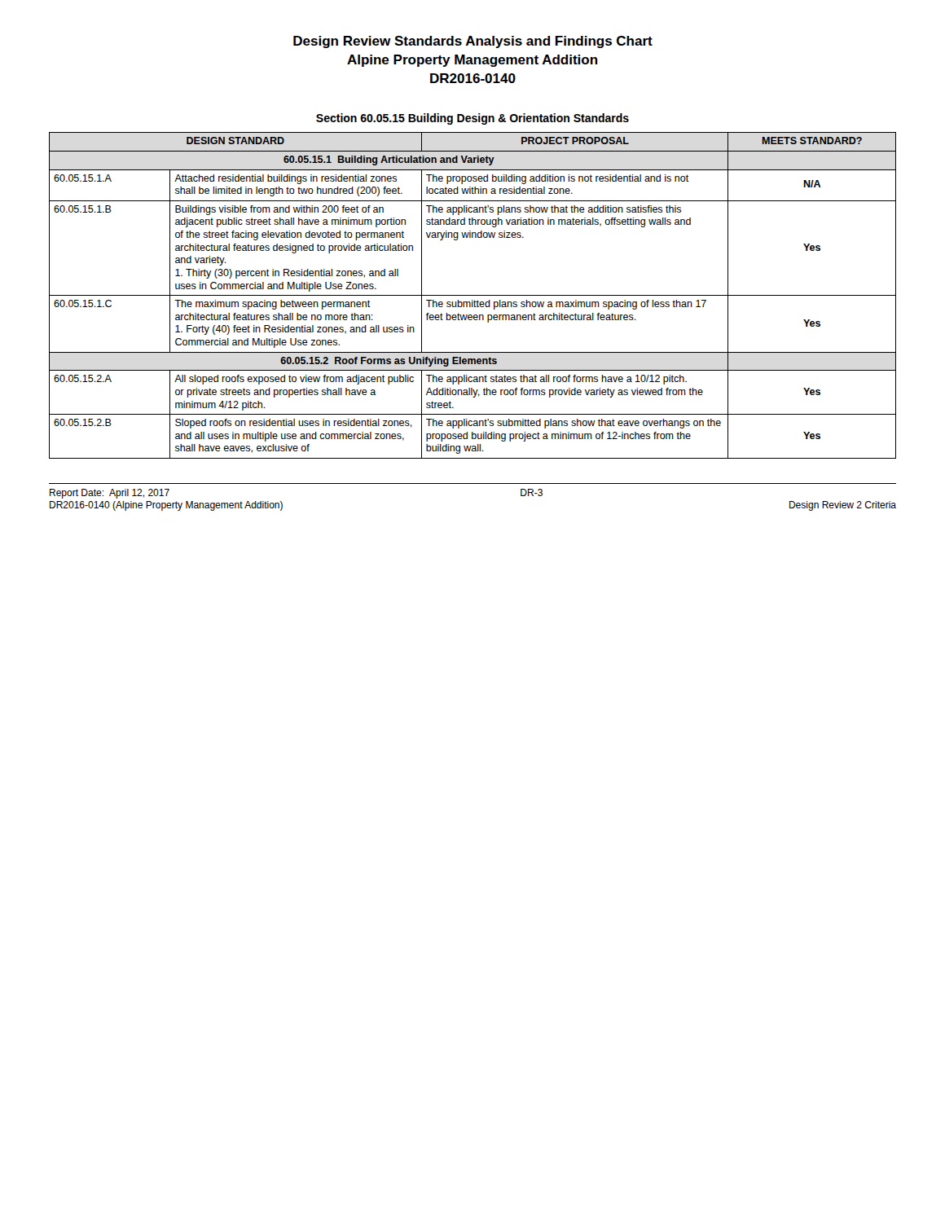Design Review Standards Analysis and Findings Chart
Alpine Property Management Addition
DR2016-0140
Section 60.05.15 Building Design & Orientation Standards
| DESIGN STANDARD | PROJECT PROPOSAL | MEETS STANDARD? |
| --- | --- | --- |
| 60.05.15.1 Building Articulation and Variety | |
| 60.05.15.1.A | Attached residential buildings in residential zones shall be limited in length to two hundred (200) feet. | The proposed building addition is not residential and is not located within a residential zone. | N/A |
| 60.05.15.1.B | Buildings visible from and within 200 feet of an adjacent public street shall have a minimum portion of the street facing elevation devoted to permanent architectural features designed to provide articulation and variety. 1. Thirty (30) percent in Residential zones, and all uses in Commercial and Multiple Use Zones. | The applicant’s plans show that the addition satisfies this standard through variation in materials, offsetting walls and varying window sizes. | Yes |
| 60.05.15.1.C | The maximum spacing between permanent architectural features shall be no more than: 1. Forty (40) feet in Residential zones, and all uses in Commercial and Multiple Use zones. | The submitted plans show a maximum spacing of less than 17 feet between permanent architectural features. | Yes |
| 60.05.15.2 Roof Forms as Unifying Elements | |
| 60.05.15.2.A | All sloped roofs exposed to view from adjacent public or private streets and properties shall have a minimum 4/12 pitch. | The applicant states that all roof forms have a 10/12 pitch. Additionally, the roof forms provide variety as viewed from the street. | Yes |
| 60.05.15.2.B | Sloped roofs on residential uses in residential zones, and all uses in multiple use and commercial zones, shall have eaves, exclusive of | The applicant’s submitted plans show that eave overhangs on the proposed building project a minimum of 12-inches from the building wall. | Yes |
Report Date: April 12, 2017 DR-3
DR2016-0140 (Alpine Property Management Addition) Design Review 2 Criteria